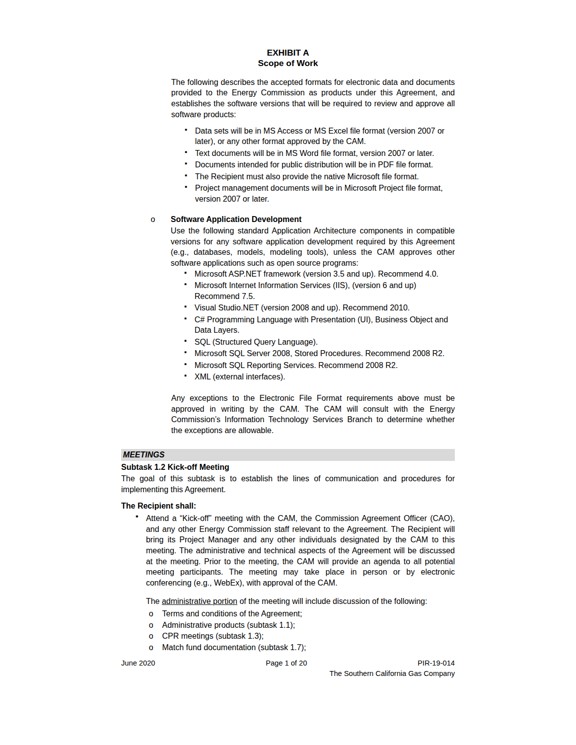EXHIBIT A
Scope of Work
The following describes the accepted formats for electronic data and documents provided to the Energy Commission as products under this Agreement, and establishes the software versions that will be required to review and approve all software products:
Data sets will be in MS Access or MS Excel file format (version 2007 or later), or any other format approved by the CAM.
Text documents will be in MS Word file format, version 2007 or later.
Documents intended for public distribution will be in PDF file format.
The Recipient must also provide the native Microsoft file format.
Project management documents will be in Microsoft Project file format, version 2007 or later.
o Software Application Development
Use the following standard Application Architecture components in compatible versions for any software application development required by this Agreement (e.g., databases, models, modeling tools), unless the CAM approves other software applications such as open source programs:
Microsoft ASP.NET framework (version 3.5 and up). Recommend 4.0.
Microsoft Internet Information Services (IIS), (version 6 and up)
Recommend 7.5.
Visual Studio.NET (version 2008 and up). Recommend 2010.
C# Programming Language with Presentation (UI), Business Object and Data Layers.
SQL (Structured Query Language).
Microsoft SQL Server 2008, Stored Procedures. Recommend 2008 R2.
Microsoft SQL Reporting Services. Recommend 2008 R2.
XML (external interfaces).
Any exceptions to the Electronic File Format requirements above must be approved in writing by the CAM. The CAM will consult with the Energy Commission’s Information Technology Services Branch to determine whether the exceptions are allowable.
MEETINGS
Subtask 1.2 Kick-off Meeting
The goal of this subtask is to establish the lines of communication and procedures for implementing this Agreement.
The Recipient shall:
Attend a “Kick-off” meeting with the CAM, the Commission Agreement Officer (CAO), and any other Energy Commission staff relevant to the Agreement. The Recipient will bring its Project Manager and any other individuals designated by the CAM to this meeting. The administrative and technical aspects of the Agreement will be discussed at the meeting. Prior to the meeting, the CAM will provide an agenda to all potential meeting participants. The meeting may take place in person or by electronic conferencing (e.g., WebEx), with approval of the CAM.
The administrative portion of the meeting will include discussion of the following:
Terms and conditions of the Agreement;
Administrative products (subtask 1.1);
CPR meetings (subtask 1.3);
Match fund documentation (subtask 1.7);
June 2020
Page 1 of 20
PIR-19-014
The Southern California Gas Company